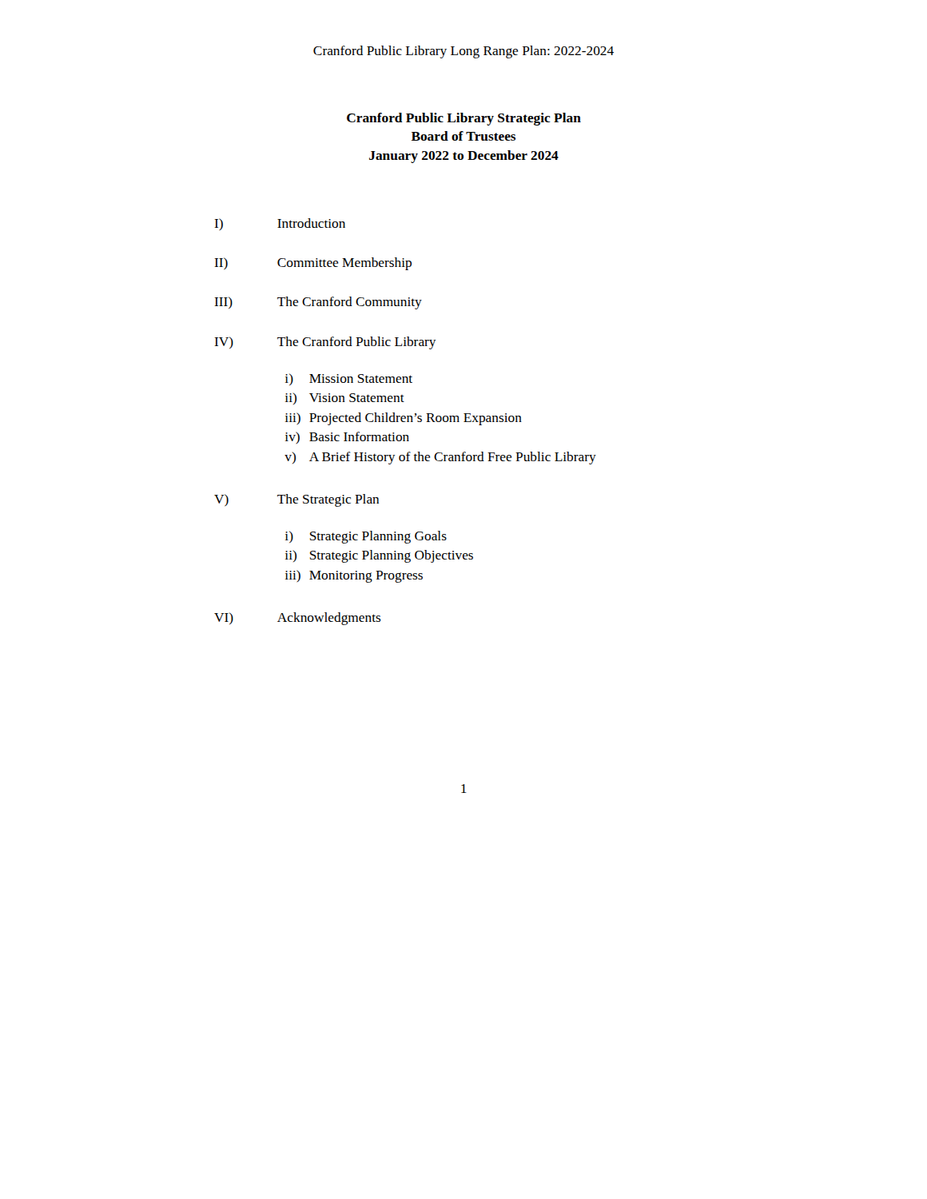Cranford Public Library Long Range Plan: 2022-2024
Cranford Public Library Strategic Plan
Board of Trustees
January 2022 to December 2024
I) Introduction
II) Committee Membership
III) The Cranford Community
IV) The Cranford Public Library
i) Mission Statement
ii) Vision Statement
iii) Projected Children’s Room Expansion
iv) Basic Information
v) A Brief History of the Cranford Free Public Library
V) The Strategic Plan
i) Strategic Planning Goals
ii) Strategic Planning Objectives
iii) Monitoring Progress
VI) Acknowledgments
1